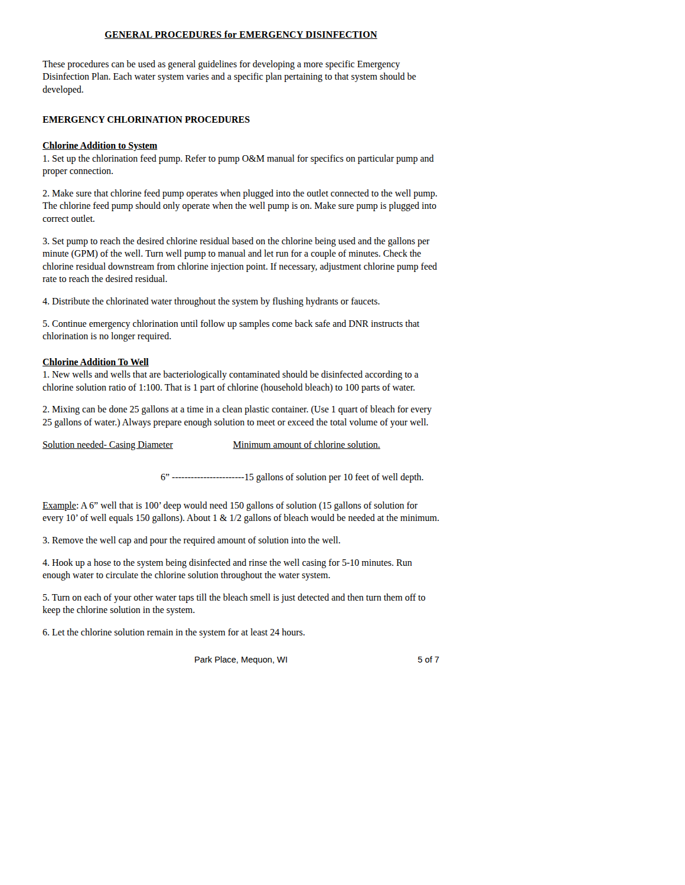GENERAL PROCEDURES for EMERGENCY DISINFECTION
These procedures can be used as general guidelines for developing a more specific Emergency Disinfection Plan. Each water system varies and a specific plan pertaining to that system should be developed.
EMERGENCY CHLORINATION PROCEDURES
Chlorine Addition to System
1. Set up the chlorination feed pump. Refer to pump O&M manual for specifics on particular pump and proper connection.
2. Make sure that chlorine feed pump operates when plugged into the outlet connected to the well pump. The chlorine feed pump should only operate when the well pump is on. Make sure pump is plugged into correct outlet.
3. Set pump to reach the desired chlorine residual based on the chlorine being used and the gallons per minute (GPM) of the well. Turn well pump to manual and let run for a couple of minutes. Check the chlorine residual downstream from chlorine injection point. If necessary, adjustment chlorine pump feed rate to reach the desired residual.
4. Distribute the chlorinated water throughout the system by flushing hydrants or faucets.
5. Continue emergency chlorination until follow up samples come back safe and DNR instructs that chlorination is no longer required.
Chlorine Addition To Well
1. New wells and wells that are bacteriologically contaminated should be disinfected according to a chlorine solution ratio of 1:100. That is 1 part of chlorine (household bleach) to 100 parts of water.
2. Mixing can be done 25 gallons at a time in a clean plastic container. (Use 1 quart of bleach for every 25 gallons of water.) Always prepare enough solution to meet or exceed the total volume of your well.
Solution needed- Casing Diameter Minimum amount of chlorine solution.
6” -----------------------15 gallons of solution per 10 feet of well depth.
Example: A 6” well that is 100’ deep would need 150 gallons of solution (15 gallons of solution for every 10’ of well equals 150 gallons). About 1 & 1/2 gallons of bleach would be needed at the minimum.
3. Remove the well cap and pour the required amount of solution into the well.
4. Hook up a hose to the system being disinfected and rinse the well casing for 5-10 minutes. Run enough water to circulate the chlorine solution throughout the water system.
5. Turn on each of your other water taps till the bleach smell is just detected and then turn them off to keep the chlorine solution in the system.
6. Let the chlorine solution remain in the system for at least 24 hours.
Park Place, Mequon, WI 5 of 7